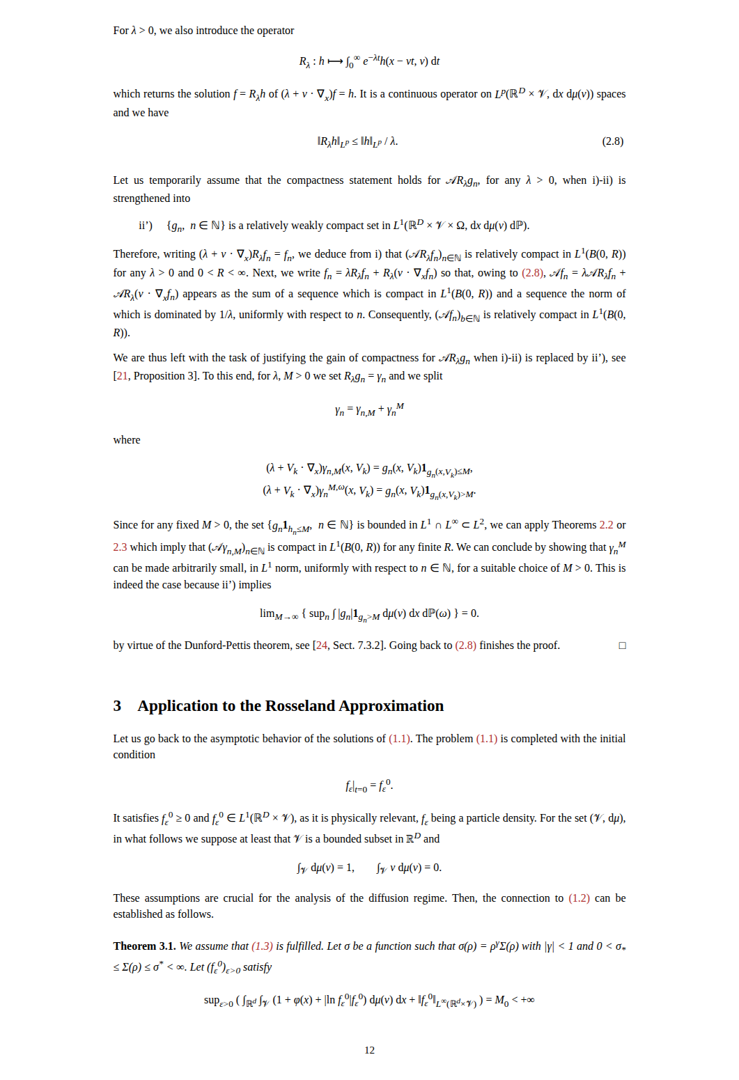For λ > 0, we also introduce the operator
Rλ : h ⟼ ∫0∞ e−λth(x − vt, v) dt
which returns the solution f = Rλh of (λ + v · ∇x)f = h. It is a continuous operator on Lp(ℝD × 𝒱, dx dμ(v)) spaces and we have
(2.8) ‖Rλh‖Lp ≤ ‖h‖Lp / λ.
Let us temporarily assume that the compactness statement holds for 𝒜Rλgn, for any λ > 0, when i)-ii) is strengthened into
ii’) {gn, n ∈ ℕ} is a relatively weakly compact set in L1(ℝD × 𝒱 × Ω, dx dμ(v) dℙ).
Therefore, writing (λ + v · ∇x)Rλfn = fn, we deduce from i) that (𝒜Rλfn)n∈ℕ is relatively compact in L1(B(0, R)) for any λ > 0 and 0 < R < ∞. Next, we write fn = λRλfn + Rλ(v · ∇xfn) so that, owing to (2.8), 𝒜fn = λ 𝒜Rλfn + 𝒜Rλ(v · ∇xfn) appears as the sum of a sequence which is compact in L1(B(0, R)) and a sequence the norm of which is dominated by 1/λ, uniformly with respect to n. Consequently, (𝒜fn)b∈ℕ is relatively compact in L1(B(0, R)).
We are thus left with the task of justifying the gain of compactness for 𝒜Rλgn when i)-ii) is replaced by ii’), see [21, Proposition 3]. To this end, for λ, M > 0 we set Rλgn = γn and we split
γn = γn,M + γnM
where
(λ + Vk · ∇x)γn,M(x, Vk) = gn(x, Vk)1gn(x,Vk)≤M,
(λ + Vk · ∇x)γnM,ω(x, Vk) = gn(x, Vk)1gn(x,Vk)>M.
Since for any fixed M > 0, the set {gn 1hn≤M, n ∈ ℕ} is bounded in L1 ∩ L∞ ⊂ L2, we can apply Theorems 2.2 or 2.3 which imply that (𝒜γn,M)n∈ℕ is compact in L1(B(0, R)) for any finite R. We can conclude by showing that γnM can be made arbitrarily small, in L1 norm, uniformly with respect to n ∈ ℕ, for a suitable choice of M > 0. This is indeed the case because ii’) implies
limM→∞ { supn ∫ |gn|1gn>M dμ(v) dx dℙ(ω) } = 0.
by virtue of the Dunford-Pettis theorem, see [24, Sect. 7.3.2]. Going back to (2.8) finishes the proof. □
3 Application to the Rosseland Approximation
Let us go back to the asymptotic behavior of the solutions of (1.1). The problem (1.1) is completed with the initial condition
fε|t=0 = fε0.
It satisfies fε0 ≥ 0 and fε0 ∈ L1(ℝD × 𝒱), as it is physically relevant, fε being a particle density. For the set (𝒱, dμ), in what follows we suppose at least that 𝒱 is a bounded subset in ℝD and
∫𝒱 dμ(v) = 1, ∫𝒱 v dμ(v) = 0.
These assumptions are crucial for the analysis of the diffusion regime. Then, the connection to (1.2) can be established as follows.
Theorem 3.1. We assume that (1.3) is fulfilled. Let σ be a function such that σ(ρ) = ργΣ(ρ) with |γ| < 1 and 0 < σ* ≤ Σ(ρ) ≤ σ* < ∞. Let (fε0)ε>0 satisfy
supε>0 ( ∫ℝd ∫𝒱 (1 + φ(x) + |ln fε0|fε0) dμ(v) dx + ‖fε0‖L∞(ℝd×𝒱) ) = M0 < +∞
12